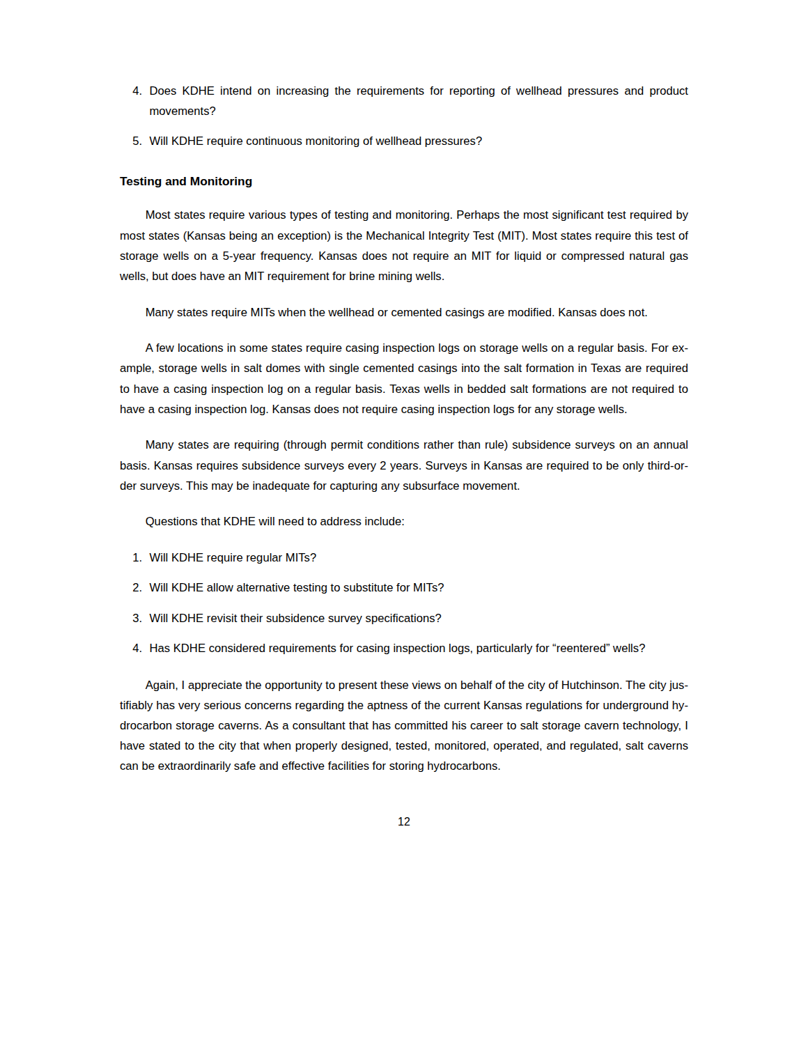Does KDHE intend on increasing the requirements for reporting of wellhead pressures and product movements?
Will KDHE require continuous monitoring of wellhead pressures?
Testing and Monitoring
Most states require various types of testing and monitoring. Perhaps the most significant test required by most states (Kansas being an exception) is the Mechanical Integrity Test (MIT). Most states require this test of storage wells on a 5-year frequency. Kansas does not require an MIT for liquid or compressed natural gas wells, but does have an MIT requirement for brine mining wells.
Many states require MITs when the wellhead or cemented casings are modified. Kansas does not.
A few locations in some states require casing inspection logs on storage wells on a regular basis. For example, storage wells in salt domes with single cemented casings into the salt formation in Texas are required to have a casing inspection log on a regular basis. Texas wells in bedded salt formations are not required to have a casing inspection log. Kansas does not require casing inspection logs for any storage wells.
Many states are requiring (through permit conditions rather than rule) subsidence surveys on an annual basis. Kansas requires subsidence surveys every 2 years. Surveys in Kansas are required to be only third-order surveys. This may be inadequate for capturing any subsurface movement.
Questions that KDHE will need to address include:
Will KDHE require regular MITs?
Will KDHE allow alternative testing to substitute for MITs?
Will KDHE revisit their subsidence survey specifications?
Has KDHE considered requirements for casing inspection logs, particularly for “reentered” wells?
Again, I appreciate the opportunity to present these views on behalf of the city of Hutchinson. The city justifiably has very serious concerns regarding the aptness of the current Kansas regulations for underground hydrocarbon storage caverns. As a consultant that has committed his career to salt storage cavern technology, I have stated to the city that when properly designed, tested, monitored, operated, and regulated, salt caverns can be extraordinarily safe and effective facilities for storing hydrocarbons.
12